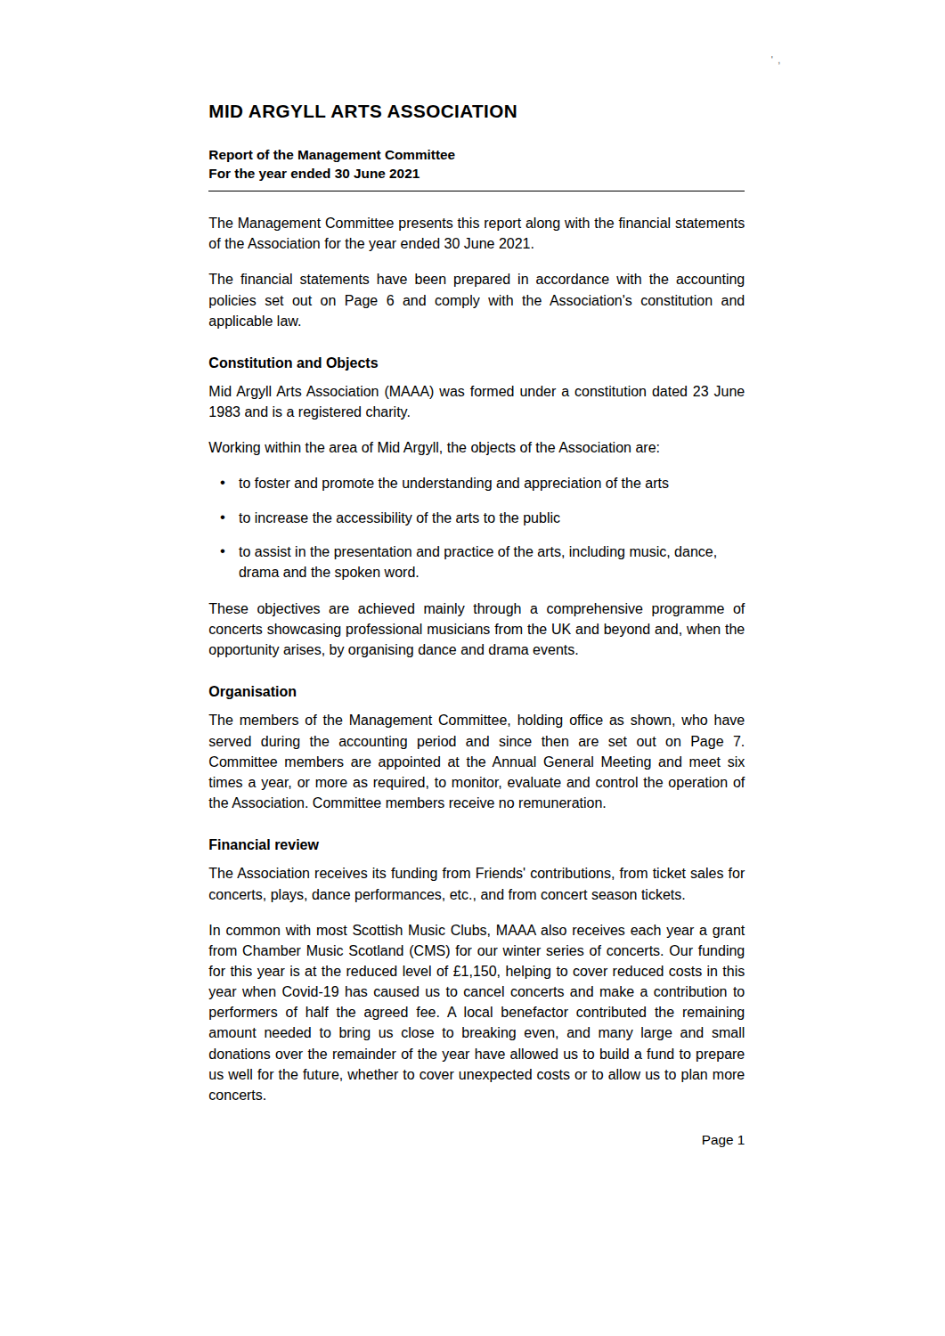' ,
MID ARGYLL ARTS ASSOCIATION
Report of the Management Committee
For the year ended 30 June 2021
The Management Committee presents this report along with the financial statements of the Association for the year ended 30 June 2021.
The financial statements have been prepared in accordance with the accounting policies set out on Page 6 and comply with the Association's constitution and applicable law.
Constitution and Objects
Mid Argyll Arts Association (MAAA) was formed under a constitution dated 23 June 1983 and is a registered charity.
Working within the area of Mid Argyll, the objects of the Association are:
to foster and promote the understanding and appreciation of the arts
to increase the accessibility of the arts to the public
to assist in the presentation and practice of the arts, including music, dance, drama and the spoken word.
These objectives are achieved mainly through a comprehensive programme of concerts showcasing professional musicians from the UK and beyond and, when the opportunity arises, by organising dance and drama events.
Organisation
The members of the Management Committee, holding office as shown, who have served during the accounting period and since then are set out on Page 7. Committee members are appointed at the Annual General Meeting and meet six times a year, or more as required, to monitor, evaluate and control the operation of the Association. Committee members receive no remuneration.
Financial review
The Association receives its funding from Friends' contributions, from ticket sales for concerts, plays, dance performances, etc., and from concert season tickets.
In common with most Scottish Music Clubs, MAAA also receives each year a grant from Chamber Music Scotland (CMS) for our winter series of concerts. Our funding for this year is at the reduced level of £1,150, helping to cover reduced costs in this year when Covid-19 has caused us to cancel concerts and make a contribution to performers of half the agreed fee. A local benefactor contributed the remaining amount needed to bring us close to breaking even, and many large and small donations over the remainder of the year have allowed us to build a fund to prepare us well for the future, whether to cover unexpected costs or to allow us to plan more concerts.
Page 1